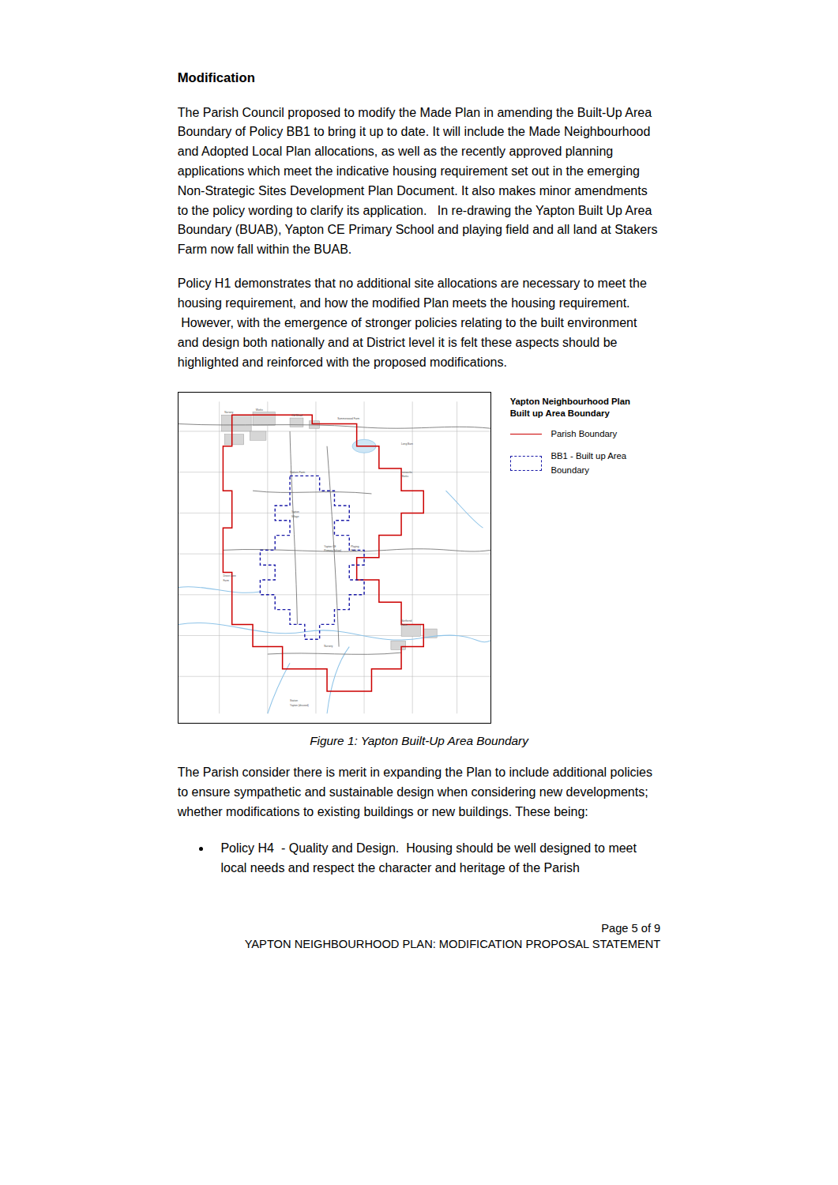Modification
The Parish Council proposed to modify the Made Plan in amending the Built-Up Area Boundary of Policy BB1 to bring it up to date. It will include the Made Neighbourhood and Adopted Local Plan allocations, as well as the recently approved planning applications which meet the indicative housing requirement set out in the emerging Non-Strategic Sites Development Plan Document. It also makes minor amendments to the policy wording to clarify its application. In re-drawing the Yapton Built Up Area Boundary (BUAB), Yapton CE Primary School and playing field and all land at Stakers Farm now fall within the BUAB.
Policy H1 demonstrates that no additional site allocations are necessary to meet the housing requirement, and how the modified Plan meets the housing requirement. However, with the emergence of stronger policies relating to the built environment and design both nationally and at District level it is felt these aspects should be highlighted and reinforced with the proposed modifications.
Nursery Works Old Mead Summerwood Farm Long Barn Ironworks Works Drove Lane Farm Stakers Farm Yapton Village Yapton CE Primary School Playing Field Northend Farm Nursery Station Yapton (disused)
Yapton Neighbourhood Plan
Built up Area Boundary
Parish Boundary
BB1 - Built up Area Boundary
Figure 1: Yapton Built-Up Area Boundary
The Parish consider there is merit in expanding the Plan to include additional policies to ensure sympathetic and sustainable design when considering new developments; whether modifications to existing buildings or new buildings. These being:
Policy H4 - Quality and Design. Housing should be well designed to meet local needs and respect the character and heritage of the Parish
Page 5 of 9
YAPTON NEIGHBOURHOOD PLAN: MODIFICATION PROPOSAL STATEMENT